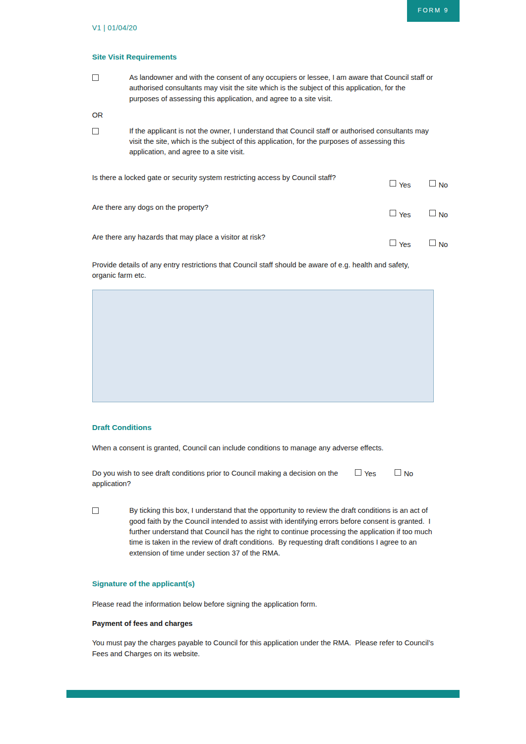FORM 9
V1 | 01/04/20
Site Visit Requirements
As landowner and with the consent of any occupiers or lessee, I am aware that Council staff or authorised consultants may visit the site which is the subject of this application, for the purposes of assessing this application, and agree to a site visit.
OR
If the applicant is not the owner, I understand that Council staff or authorised consultants may visit the site, which is the subject of this application, for the purposes of assessing this application, and agree to a site visit.
Is there a locked gate or security system restricting access by Council staff?
Yes No
Are there any dogs on the property?
Yes No
Are there any hazards that may place a visitor at risk?
Yes No
Provide details of any entry restrictions that Council staff should be aware of e.g. health and safety, organic farm etc.
Draft Conditions
When a consent is granted, Council can include conditions to manage any adverse effects.
Do you wish to see draft conditions prior to Council making a decision on the application?
Yes No
By ticking this box, I understand that the opportunity to review the draft conditions is an act of good faith by the Council intended to assist with identifying errors before consent is granted. I further understand that Council has the right to continue processing the application if too much time is taken in the review of draft conditions. By requesting draft conditions I agree to an extension of time under section 37 of the RMA.
Signature of the applicant(s)
Please read the information below before signing the application form.
Payment of fees and charges
You must pay the charges payable to Council for this application under the RMA. Please refer to Council’s Fees and Charges on its website.